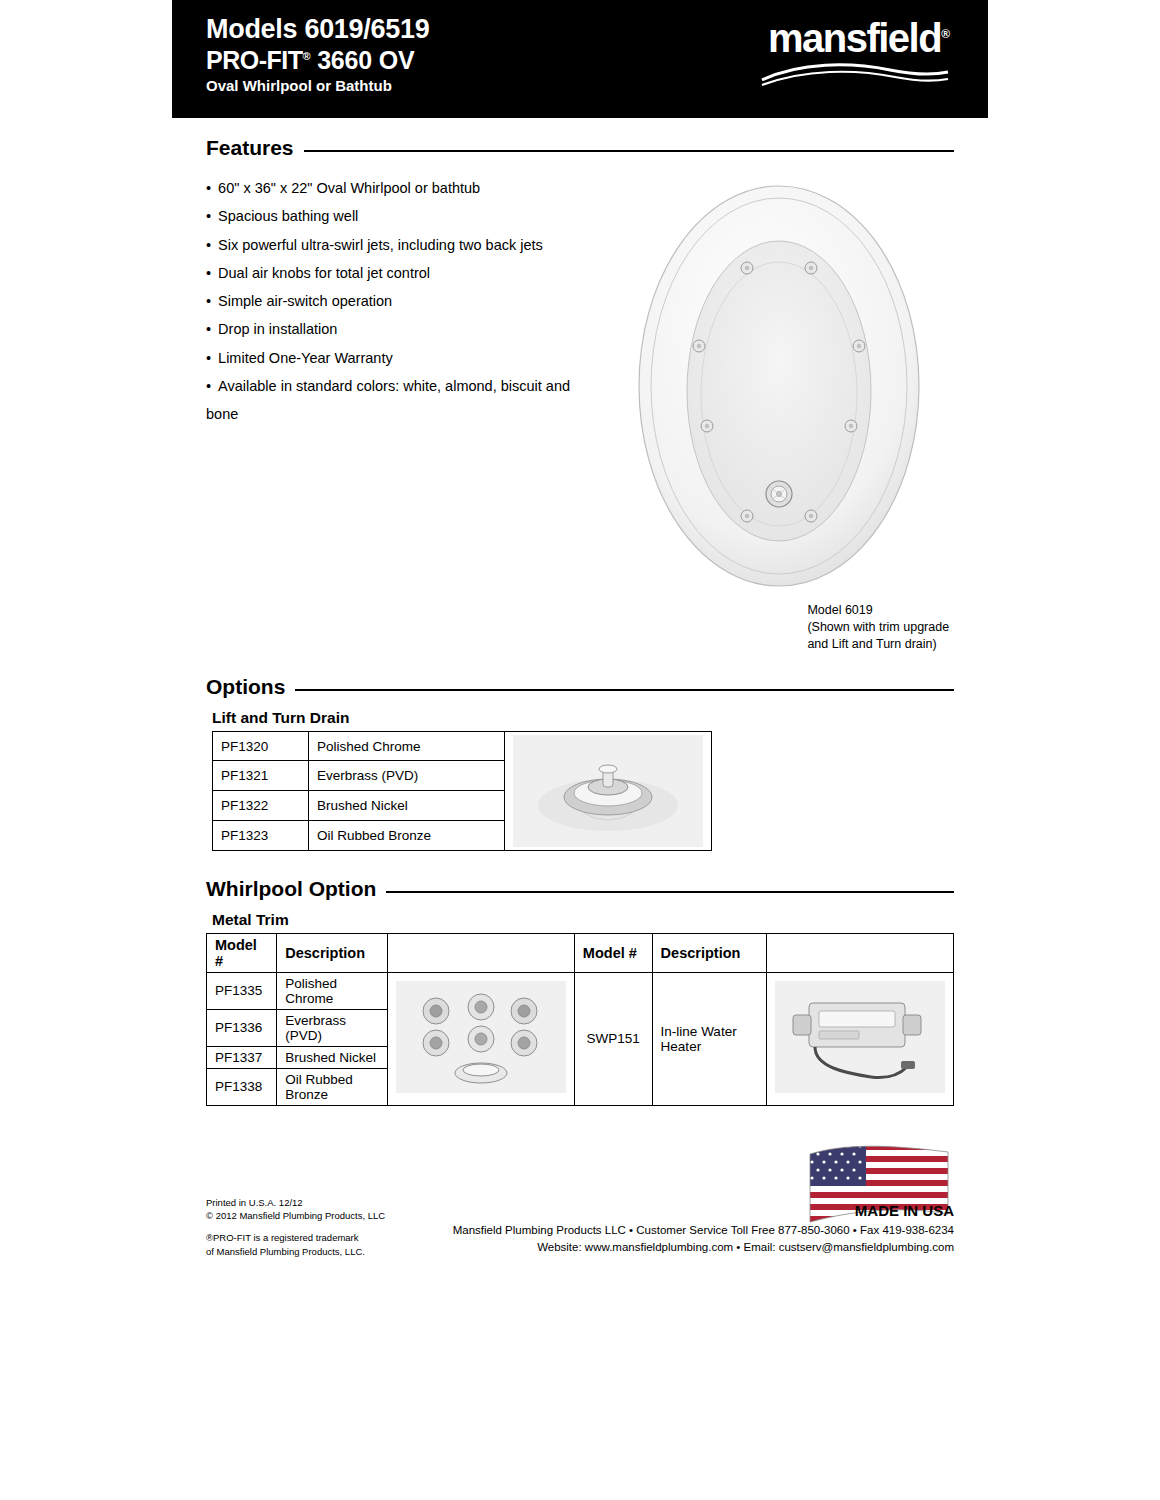Models 6019/6519
PRO-FIT® 3660 OV
Oval Whirlpool or Bathtub
mansfield®
Features
60" x 36" x 22" Oval Whirlpool or bathtub
Spacious bathing well
Six powerful ultra-swirl jets, including two back jets
Dual air knobs for total jet control
Simple air-switch operation
Drop in installation
Limited One-Year Warranty
Available in standard colors: white, almond, biscuit and bone
Model 6019
(Shown with trim upgrade
and Lift and Turn drain)
Options
Lift and Turn Drain
| PF1320 | Polished Chrome | |
| PF1321 | Everbrass (PVD) |
| PF1322 | Brushed Nickel |
| PF1323 | Oil Rubbed Bronze |
Whirlpool Option
Metal Trim
| Model # | Description | | Model # | Description | |
| --- | --- | --- | --- | --- | --- |
| PF1335 | Polished Chrome | | SWP151 | In-line Water Heater | |
| PF1336 | Everbrass (PVD) |
| PF1337 | Brushed Nickel |
| PF1338 | Oil Rubbed Bronze |
Printed in U.S.A. 12/12
© 2012 Mansfield Plumbing Products, LLC
®PRO-FIT is a registered trademark
of Mansfield Plumbing Products, LLC.
MADE IN USA
Mansfield Plumbing Products LLC • Customer Service Toll Free 877-850-3060 • Fax 419-938-6234
Website: www.mansfieldplumbing.com • Email: custserv@mansfieldplumbing.com